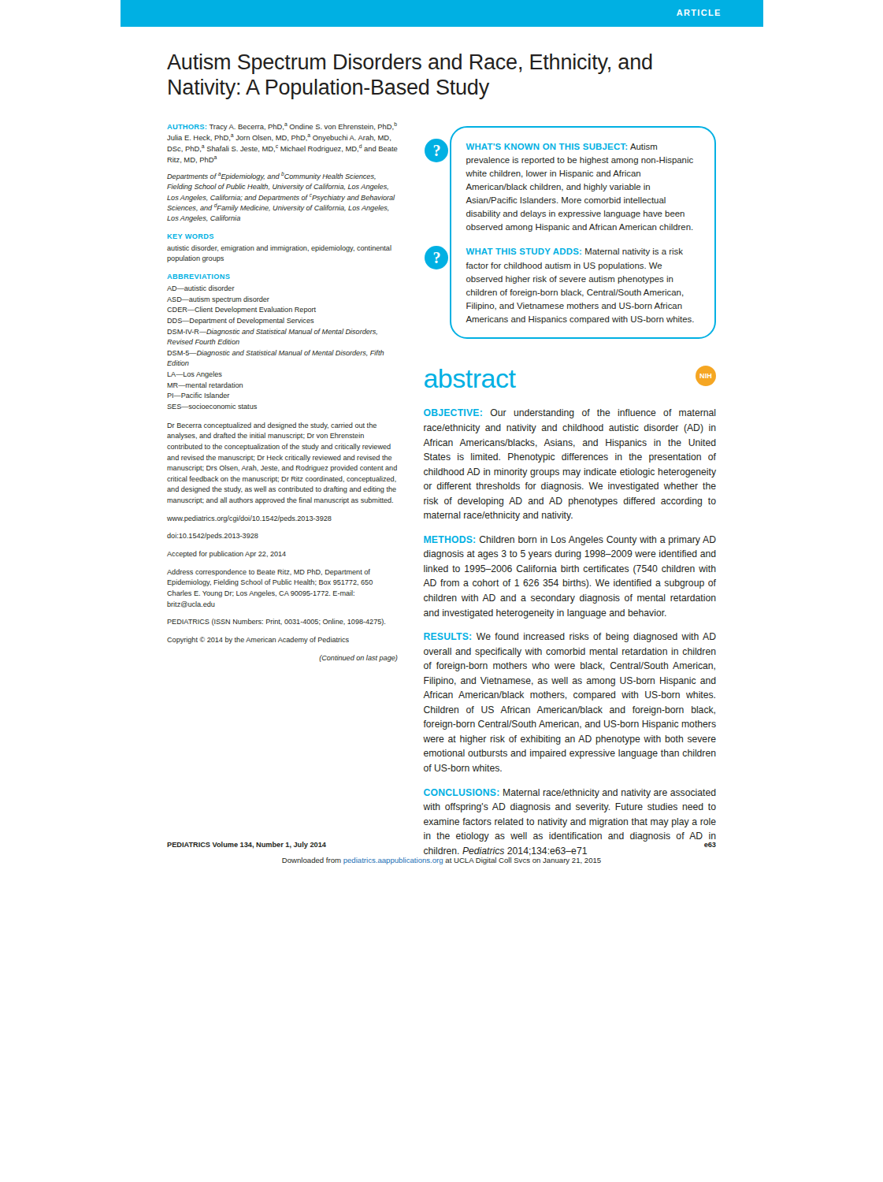ARTICLE
Autism Spectrum Disorders and Race, Ethnicity, and Nativity: A Population-Based Study
AUTHORS: Tracy A. Becerra, PhD,a Ondine S. von Ehrenstein, PhD,b Julia E. Heck, PhD,a Jorn Olsen, MD, PhD,a Onyebuchi A. Arah, MD, DSc, PhD,a Shafali S. Jeste, MD,c Michael Rodriguez, MD,d and Beate Ritz, MD, PhDa
Departments of aEpidemiology, and bCommunity Health Sciences, Fielding School of Public Health, University of California, Los Angeles, Los Angeles, California; and Departments of cPsychiatry and Behavioral Sciences, and dFamily Medicine, University of California, Los Angeles, Los Angeles, California
KEY WORDS
autistic disorder, emigration and immigration, epidemiology, continental population groups
ABBREVIATIONS
AD—autistic disorder
ASD—autism spectrum disorder
CDER—Client Development Evaluation Report
DDS—Department of Developmental Services
DSM-IV-R—Diagnostic and Statistical Manual of Mental Disorders, Revised Fourth Edition
DSM-5—Diagnostic and Statistical Manual of Mental Disorders, Fifth Edition
LA—Los Angeles
MR—mental retardation
PI—Pacific Islander
SES—socioeconomic status
Dr Becerra conceptualized and designed the study, carried out the analyses, and drafted the initial manuscript; Dr von Ehrenstein contributed to the conceptualization of the study and critically reviewed and revised the manuscript; Dr Heck critically reviewed and revised the manuscript; Drs Olsen, Arah, Jeste, and Rodriguez provided content and critical feedback on the manuscript; Dr Ritz coordinated, conceptualized, and designed the study, as well as contributed to drafting and editing the manuscript; and all authors approved the final manuscript as submitted.
www.pediatrics.org/cgi/doi/10.1542/peds.2013-3928
doi:10.1542/peds.2013-3928
Accepted for publication Apr 22, 2014
Address correspondence to Beate Ritz, MD PhD, Department of Epidemiology, Fielding School of Public Health; Box 951772, 650 Charles E. Young Dr; Los Angeles, CA 90095-1772. E-mail: britz@ucla.edu
PEDIATRICS (ISSN Numbers: Print, 0031-4005; Online, 1098-4275).
Copyright © 2014 by the American Academy of Pediatrics
(Continued on last page)
?
?
WHAT'S KNOWN ON THIS SUBJECT: Autism prevalence is reported to be highest among non-Hispanic white children, lower in Hispanic and African American/black children, and highly variable in Asian/Pacific Islanders. More comorbid intellectual disability and delays in expressive language have been observed among Hispanic and African American children.
WHAT THIS STUDY ADDS: Maternal nativity is a risk factor for childhood autism in US populations. We observed higher risk of severe autism phenotypes in children of foreign-born black, Central/South American, Filipino, and Vietnamese mothers and US-born African Americans and Hispanics compared with US-born whites.
abstractNIH
OBJECTIVE: Our understanding of the influence of maternal race/ethnicity and nativity and childhood autistic disorder (AD) in African Americans/blacks, Asians, and Hispanics in the United States is limited. Phenotypic differences in the presentation of childhood AD in minority groups may indicate etiologic heterogeneity or different thresholds for diagnosis. We investigated whether the risk of developing AD and AD phenotypes differed according to maternal race/ethnicity and nativity.
METHODS: Children born in Los Angeles County with a primary AD diagnosis at ages 3 to 5 years during 1998–2009 were identified and linked to 1995–2006 California birth certificates (7540 children with AD from a cohort of 1 626 354 births). We identified a subgroup of children with AD and a secondary diagnosis of mental retardation and investigated heterogeneity in language and behavior.
RESULTS: We found increased risks of being diagnosed with AD overall and specifically with comorbid mental retardation in children of foreign-born mothers who were black, Central/South American, Filipino, and Vietnamese, as well as among US-born Hispanic and African American/black mothers, compared with US-born whites. Children of US African American/black and foreign-born black, foreign-born Central/South American, and US-born Hispanic mothers were at higher risk of exhibiting an AD phenotype with both severe emotional outbursts and impaired expressive language than children of US-born whites.
CONCLUSIONS: Maternal race/ethnicity and nativity are associated with offspring's AD diagnosis and severity. Future studies need to examine factors related to nativity and migration that may play a role in the etiology as well as identification and diagnosis of AD in children. Pediatrics 2014;134:e63–e71
PEDIATRICS Volume 134, Number 1, July 2014 e63
Downloaded from pediatrics.aappublications.org at UCLA Digital Coll Svcs on January 21, 2015